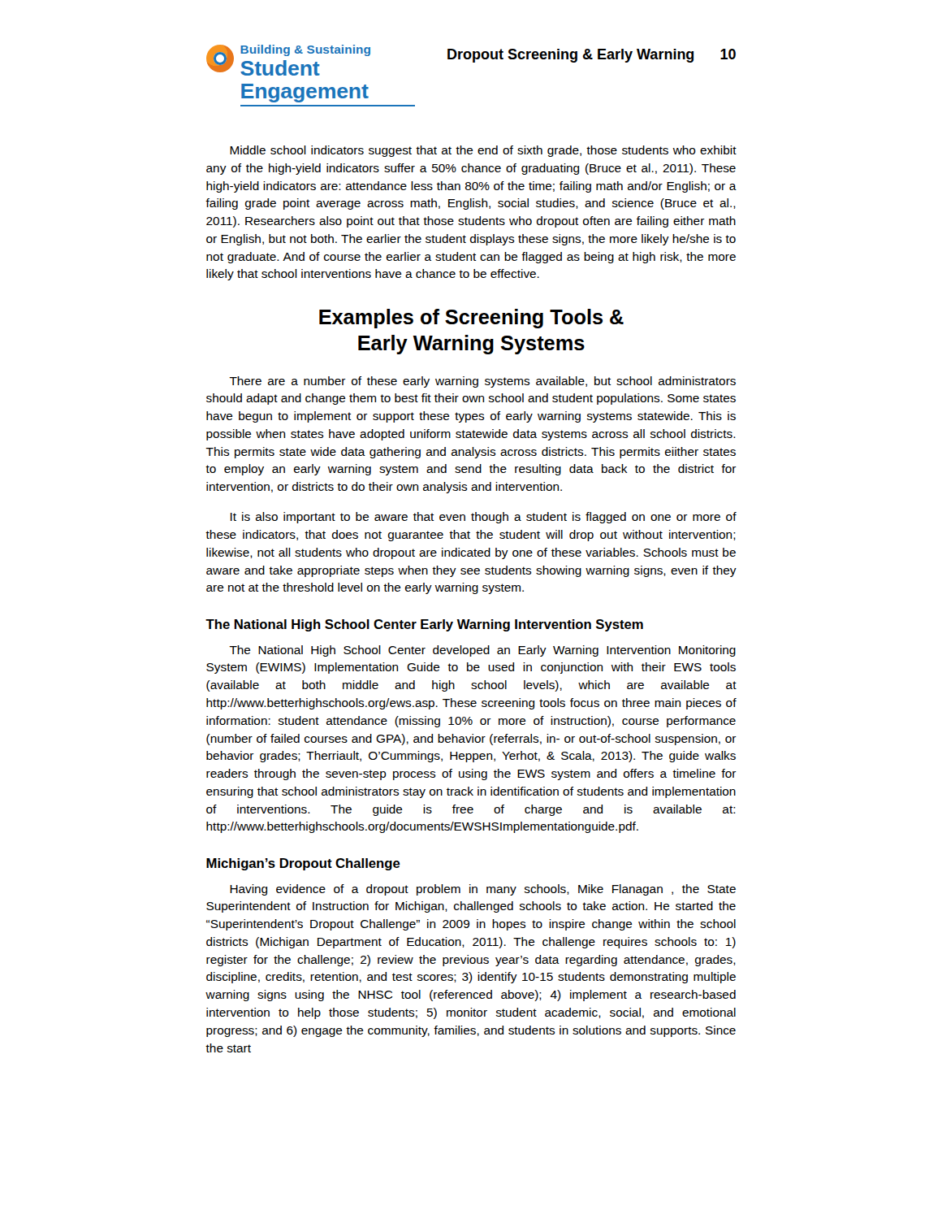Building & Sustaining
Student Engagement
Dropout Screening & Early Warning 10
Middle school indicators suggest that at the end of sixth grade, those students who exhibit any of the high-yield indicators suffer a 50% chance of graduating (Bruce et al., 2011). These high-yield indicators are: attendance less than 80% of the time; failing math and/or English; or a failing grade point average across math, English, social studies, and science (Bruce et al., 2011). Researchers also point out that those students who dropout often are failing either math or English, but not both. The earlier the student displays these signs, the more likely he/she is to not graduate. And of course the earlier a student can be flagged as being at high risk, the more likely that school interventions have a chance to be effective.
Examples of Screening Tools &
Early Warning Systems
There are a number of these early warning systems available, but school administrators should adapt and change them to best fit their own school and student populations. Some states have begun to implement or support these types of early warning systems statewide. This is possible when states have adopted uniform statewide data systems across all school districts. This permits state wide data gathering and analysis across districts. This permits eiither states to employ an early warning system and send the resulting data back to the district for intervention, or districts to do their own analysis and intervention.
It is also important to be aware that even though a student is flagged on one or more of these indicators, that does not guarantee that the student will drop out without intervention; likewise, not all students who dropout are indicated by one of these variables. Schools must be aware and take appropriate steps when they see students showing warning signs, even if they are not at the threshold level on the early warning system.
The National High School Center Early Warning Intervention System
The National High School Center developed an Early Warning Intervention Monitoring System (EWIMS) Implementation Guide to be used in conjunction with their EWS tools (available at both middle and high school levels), which are available at http://www.betterhighschools.org/ews.asp. These screening tools focus on three main pieces of information: student attendance (missing 10% or more of instruction), course performance (number of failed courses and GPA), and behavior (referrals, in- or out-of-school suspension, or behavior grades; Therriault, O’Cummings, Heppen, Yerhot, & Scala, 2013). The guide walks readers through the seven-step process of using the EWS system and offers a timeline for ensuring that school administrators stay on track in identification of students and implementation of interventions. The guide is free of charge and is available at: http://www.betterhighschools.org/documents/EWSHSImplementationguide.pdf.
Michigan’s Dropout Challenge
Having evidence of a dropout problem in many schools, Mike Flanagan , the State Superintendent of Instruction for Michigan, challenged schools to take action. He started the “Superintendent’s Dropout Challenge” in 2009 in hopes to inspire change within the school districts (Michigan Department of Education, 2011). The challenge requires schools to: 1) register for the challenge; 2) review the previous year’s data regarding attendance, grades, discipline, credits, retention, and test scores; 3) identify 10-15 students demonstrating multiple warning signs using the NHSC tool (referenced above); 4) implement a research-based intervention to help those students; 5) monitor student academic, social, and emotional progress; and 6) engage the community, families, and students in solutions and supports. Since the start